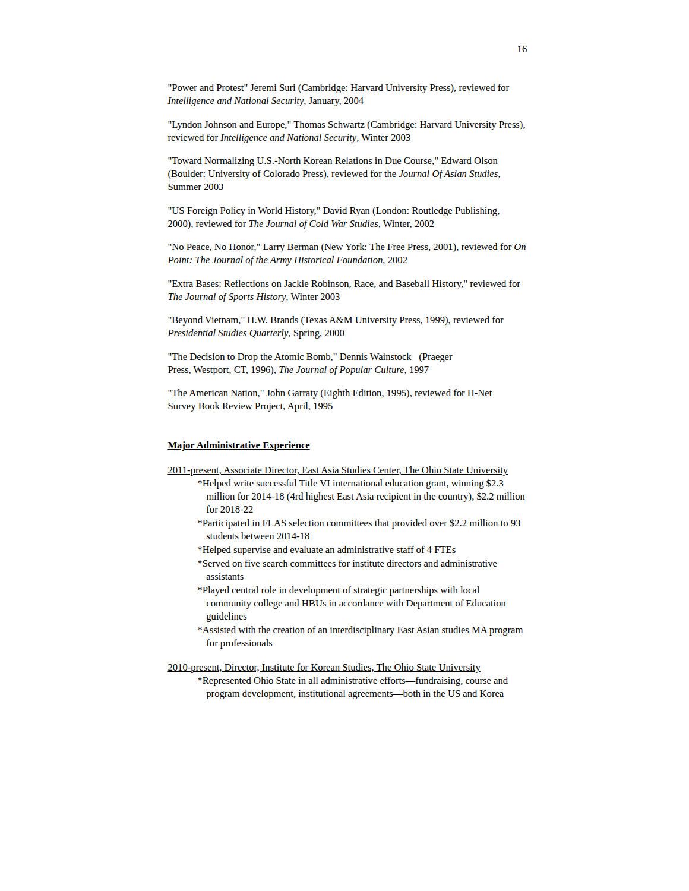16
"Power and Protest" Jeremi Suri (Cambridge: Harvard University Press), reviewed for Intelligence and National Security, January, 2004
"Lyndon Johnson and Europe," Thomas Schwartz (Cambridge: Harvard University Press), reviewed for Intelligence and National Security, Winter 2003
"Toward Normalizing U.S.-North Korean Relations in Due Course," Edward Olson (Boulder: University of Colorado Press), reviewed for the Journal Of Asian Studies, Summer 2003
"US Foreign Policy in World History," David Ryan (London: Routledge Publishing, 2000), reviewed for The Journal of Cold War Studies, Winter, 2002
"No Peace, No Honor," Larry Berman (New York: The Free Press, 2001), reviewed for On Point: The Journal of the Army Historical Foundation, 2002
"Extra Bases: Reflections on Jackie Robinson, Race, and Baseball History," reviewed for The Journal of Sports History, Winter 2003
"Beyond Vietnam," H.W. Brands (Texas A&M University Press, 1999), reviewed for Presidential Studies Quarterly, Spring, 2000
"The Decision to Drop the Atomic Bomb," Dennis Wainstock (Praeger
Press, Westport, CT, 1996), The Journal of Popular Culture, 1997
"The American Nation," John Garraty (Eighth Edition, 1995), reviewed for H-Net
Survey Book Review Project, April, 1995
Major Administrative Experience
2011-present, Associate Director, East Asia Studies Center, The Ohio State University
*Helped write successful Title VI international education grant, winning $2.3 million for 2014-18 (4rd highest East Asia recipient in the country), $2.2 million for 2018-22
*Participated in FLAS selection committees that provided over $2.2 million to 93 students between 2014-18
*Helped supervise and evaluate an administrative staff of 4 FTEs
*Served on five search committees for institute directors and administrative assistants
*Played central role in development of strategic partnerships with local community college and HBUs in accordance with Department of Education guidelines
*Assisted with the creation of an interdisciplinary East Asian studies MA program for professionals
2010-present, Director, Institute for Korean Studies, The Ohio State University
*Represented Ohio State in all administrative efforts—fundraising, course and program development, institutional agreements—both in the US and Korea